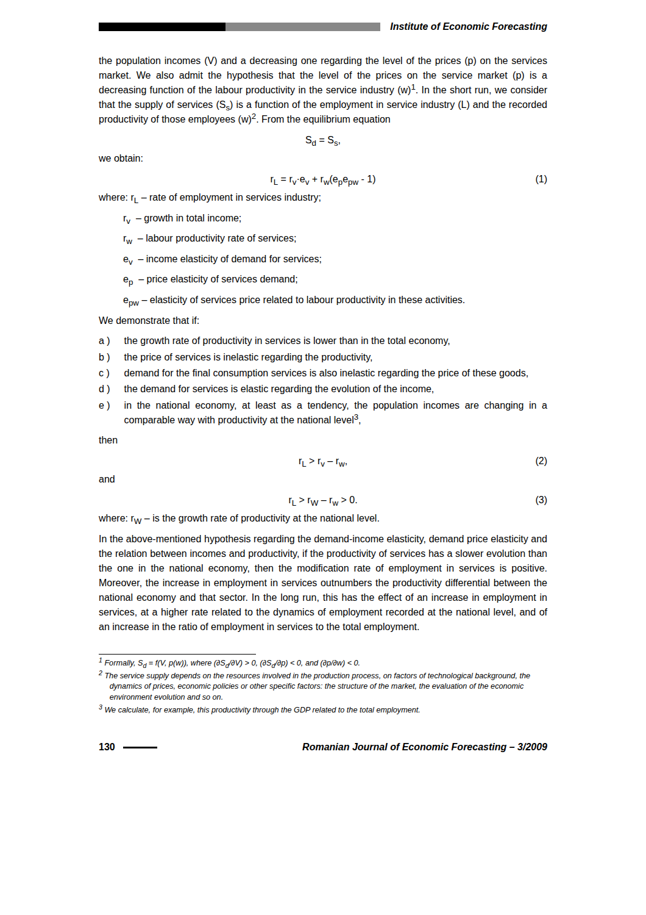Institute of Economic Forecasting
the population incomes (V) and a decreasing one regarding the level of the prices (p) on the services market. We also admit the hypothesis that the level of the prices on the service market (p) is a decreasing function of the labour productivity in the service industry (w)1. In the short run, we consider that the supply of services (Ss) is a function of the employment in service industry (L) and the recorded productivity of those employees (w)2. From the equilibrium equation
Sd = Ss,
we obtain:
rL = rv·ev + rw(epepw - 1) (1)
where: rL – rate of employment in services industry;
rv – growth in total income;
rw – labour productivity rate of services;
ev – income elasticity of demand for services;
ep – price elasticity of services demand;
epw – elasticity of services price related to labour productivity in these activities.
We demonstrate that if:
a ) the growth rate of productivity in services is lower than in the total economy,
b ) the price of services is inelastic regarding the productivity,
c ) demand for the final consumption services is also inelastic regarding the price of these goods,
d ) the demand for services is elastic regarding the evolution of the income,
e ) in the national economy, at least as a tendency, the population incomes are changing in a comparable way with productivity at the national level3,
then
rL > rv – rw, (2)
and
rL > rW – rw > 0. (3)
where: rW – is the growth rate of productivity at the national level.
In the above-mentioned hypothesis regarding the demand-income elasticity, demand price elasticity and the relation between incomes and productivity, if the productivity of services has a slower evolution than the one in the national economy, then the modification rate of employment in services is positive. Moreover, the increase in employment in services outnumbers the productivity differential between the national economy and that sector. In the long run, this has the effect of an increase in employment in services, at a higher rate related to the dynamics of employment recorded at the national level, and of an increase in the ratio of employment in services to the total employment.
1 Formally, Sd = f(V, p(w)), where (∂Sd/∂V) > 0, (∂Sd/∂p) < 0, and (∂p/∂w) < 0.
2 The service supply depends on the resources involved in the production process, on factors of technological background, the dynamics of prices, economic policies or other specific factors: the structure of the market, the evaluation of the economic environment evolution and so on.
3 We calculate, for example, this productivity through the GDP related to the total employment.
130 Romanian Journal of Economic Forecasting – 3/2009